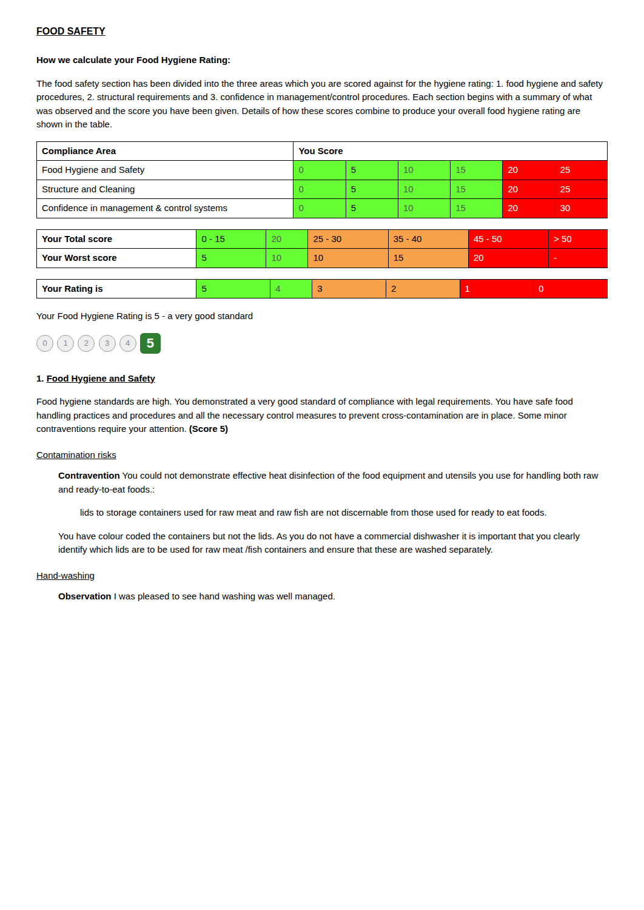FOOD SAFETY
How we calculate your Food Hygiene Rating:
The food safety section has been divided into the three areas which you are scored against for the hygiene rating: 1. food hygiene and safety procedures, 2. structural requirements and 3. confidence in management/control procedures. Each section begins with a summary of what was observed and the score you have been given. Details of how these scores combine to produce your overall food hygiene rating are shown in the table.
| Compliance Area | You Score |
| --- | --- |
| Food Hygiene and Safety | 0 | 5 | 10 | 15 | 20 | 25 |
| Structure and Cleaning | 0 | 5 | 10 | 15 | 20 | 25 |
| Confidence in management & control systems | 0 | 5 | 10 | 15 | 20 | 30 |
| Your Total score | 0 - 15 | 20 | 25 - 30 | 35 - 40 | 45 - 50 | > 50 |
| Your Worst score | 5 | 10 | 10 | 15 | 20 | - |
| Your Rating is | 5 | 4 | 3 | 2 | 1 | 0 |
Your Food Hygiene Rating is 5 - a very good standard
0 1 2 3 4 5
1. Food Hygiene and Safety
Food hygiene standards are high. You demonstrated a very good standard of compliance with legal requirements. You have safe food handling practices and procedures and all the necessary control measures to prevent cross-contamination are in place. Some minor contraventions require your attention. (Score 5)
Contamination risks
Contravention You could not demonstrate effective heat disinfection of the food equipment and utensils you use for handling both raw and ready-to-eat foods.:
lids to storage containers used for raw meat and raw fish are not discernable from those used for ready to eat foods.
You have colour coded the containers but not the lids. As you do not have a commercial dishwasher it is important that you clearly identify which lids are to be used for raw meat /fish containers and ensure that these are washed separately.
Hand-washing
Observation I was pleased to see hand washing was well managed.